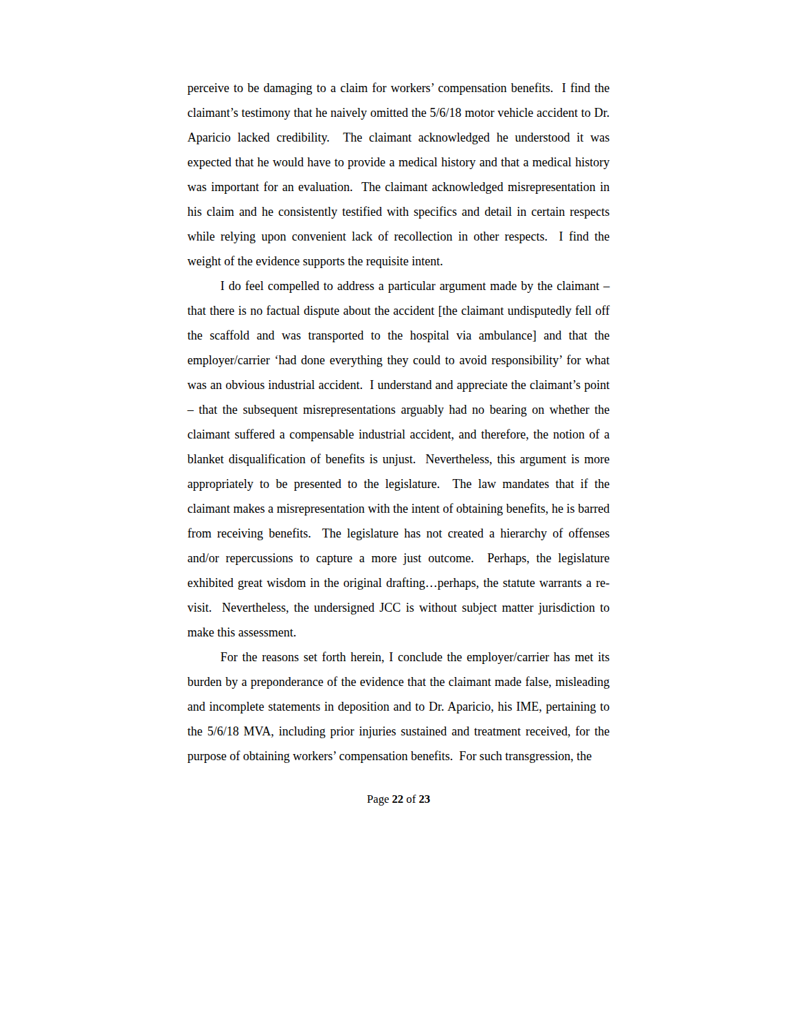perceive to be damaging to a claim for workers’ compensation benefits. I find the claimant’s testimony that he naively omitted the 5/6/18 motor vehicle accident to Dr. Aparicio lacked credibility. The claimant acknowledged he understood it was expected that he would have to provide a medical history and that a medical history was important for an evaluation. The claimant acknowledged misrepresentation in his claim and he consistently testified with specifics and detail in certain respects while relying upon convenient lack of recollection in other respects. I find the weight of the evidence supports the requisite intent.
I do feel compelled to address a particular argument made by the claimant – that there is no factual dispute about the accident [the claimant undisputedly fell off the scaffold and was transported to the hospital via ambulance] and that the employer/carrier ‘had done everything they could to avoid responsibility’ for what was an obvious industrial accident. I understand and appreciate the claimant’s point – that the subsequent misrepresentations arguably had no bearing on whether the claimant suffered a compensable industrial accident, and therefore, the notion of a blanket disqualification of benefits is unjust. Nevertheless, this argument is more appropriately to be presented to the legislature. The law mandates that if the claimant makes a misrepresentation with the intent of obtaining benefits, he is barred from receiving benefits. The legislature has not created a hierarchy of offenses and/or repercussions to capture a more just outcome. Perhaps, the legislature exhibited great wisdom in the original drafting…perhaps, the statute warrants a re-visit. Nevertheless, the undersigned JCC is without subject matter jurisdiction to make this assessment.
For the reasons set forth herein, I conclude the employer/carrier has met its burden by a preponderance of the evidence that the claimant made false, misleading and incomplete statements in deposition and to Dr. Aparicio, his IME, pertaining to the 5/6/18 MVA, including prior injuries sustained and treatment received, for the purpose of obtaining workers’ compensation benefits. For such transgression, the
Page 22 of 23